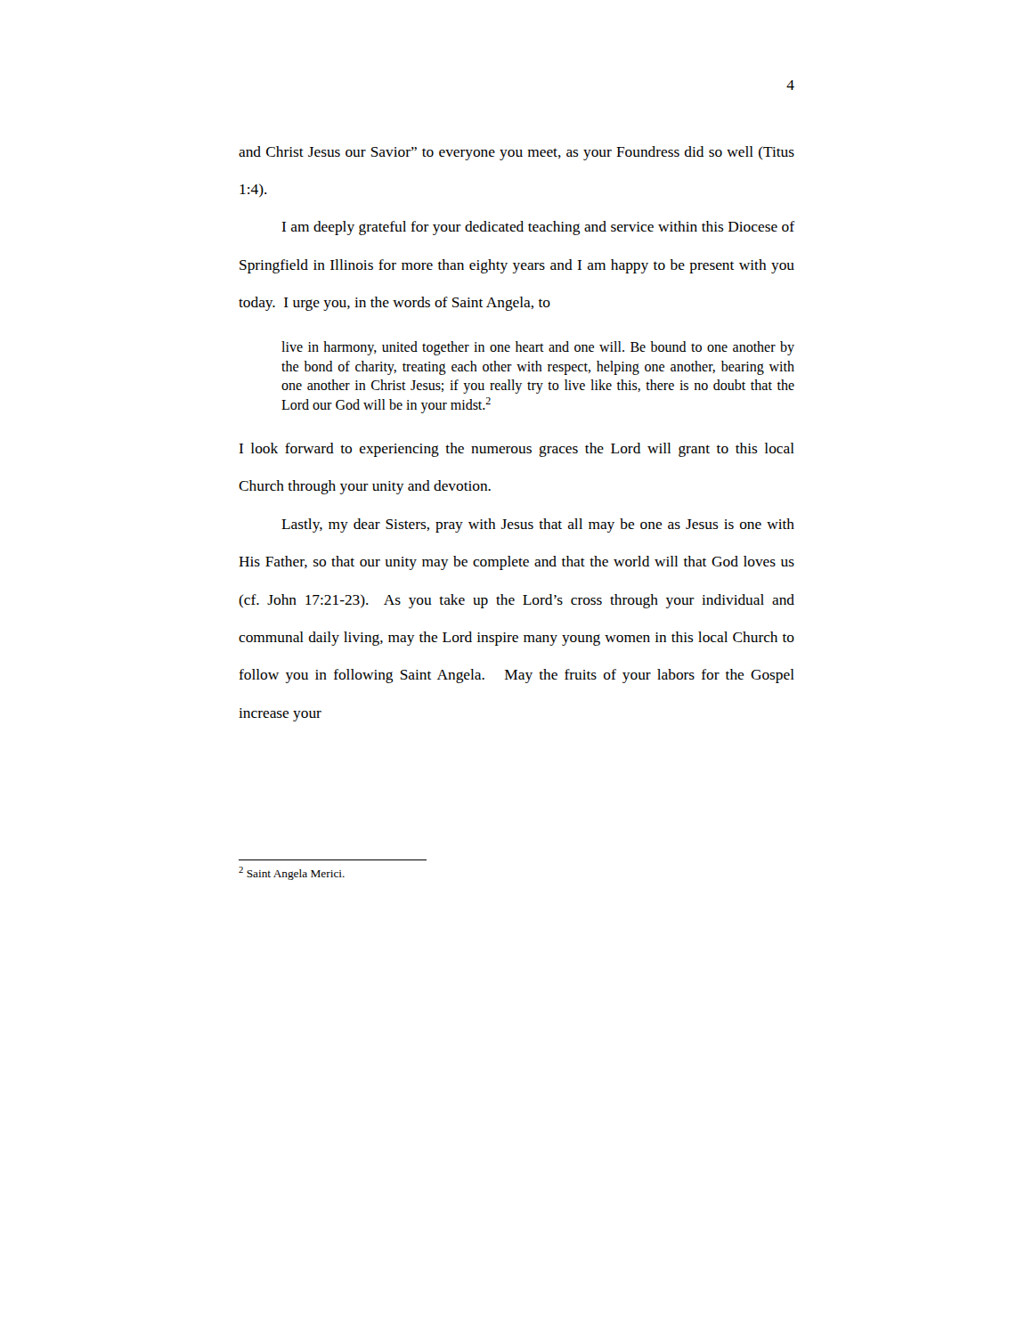4
and Christ Jesus our Savior” to everyone you meet, as your Foundress did so well (Titus 1:4).
I am deeply grateful for your dedicated teaching and service within this Diocese of Springfield in Illinois for more than eighty years and I am happy to be present with you today. I urge you, in the words of Saint Angela, to
live in harmony, united together in one heart and one will. Be bound to one another by the bond of charity, treating each other with respect, helping one another, bearing with one another in Christ Jesus; if you really try to live like this, there is no doubt that the Lord our God will be in your midst.2
I look forward to experiencing the numerous graces the Lord will grant to this local Church through your unity and devotion.
Lastly, my dear Sisters, pray with Jesus that all may be one as Jesus is one with His Father, so that our unity may be complete and that the world will that God loves us (cf. John 17:21-23). As you take up the Lord’s cross through your individual and communal daily living, may the Lord inspire many young women in this local Church to follow you in following Saint Angela. May the fruits of your labors for the Gospel increase your
2 Saint Angela Merici.